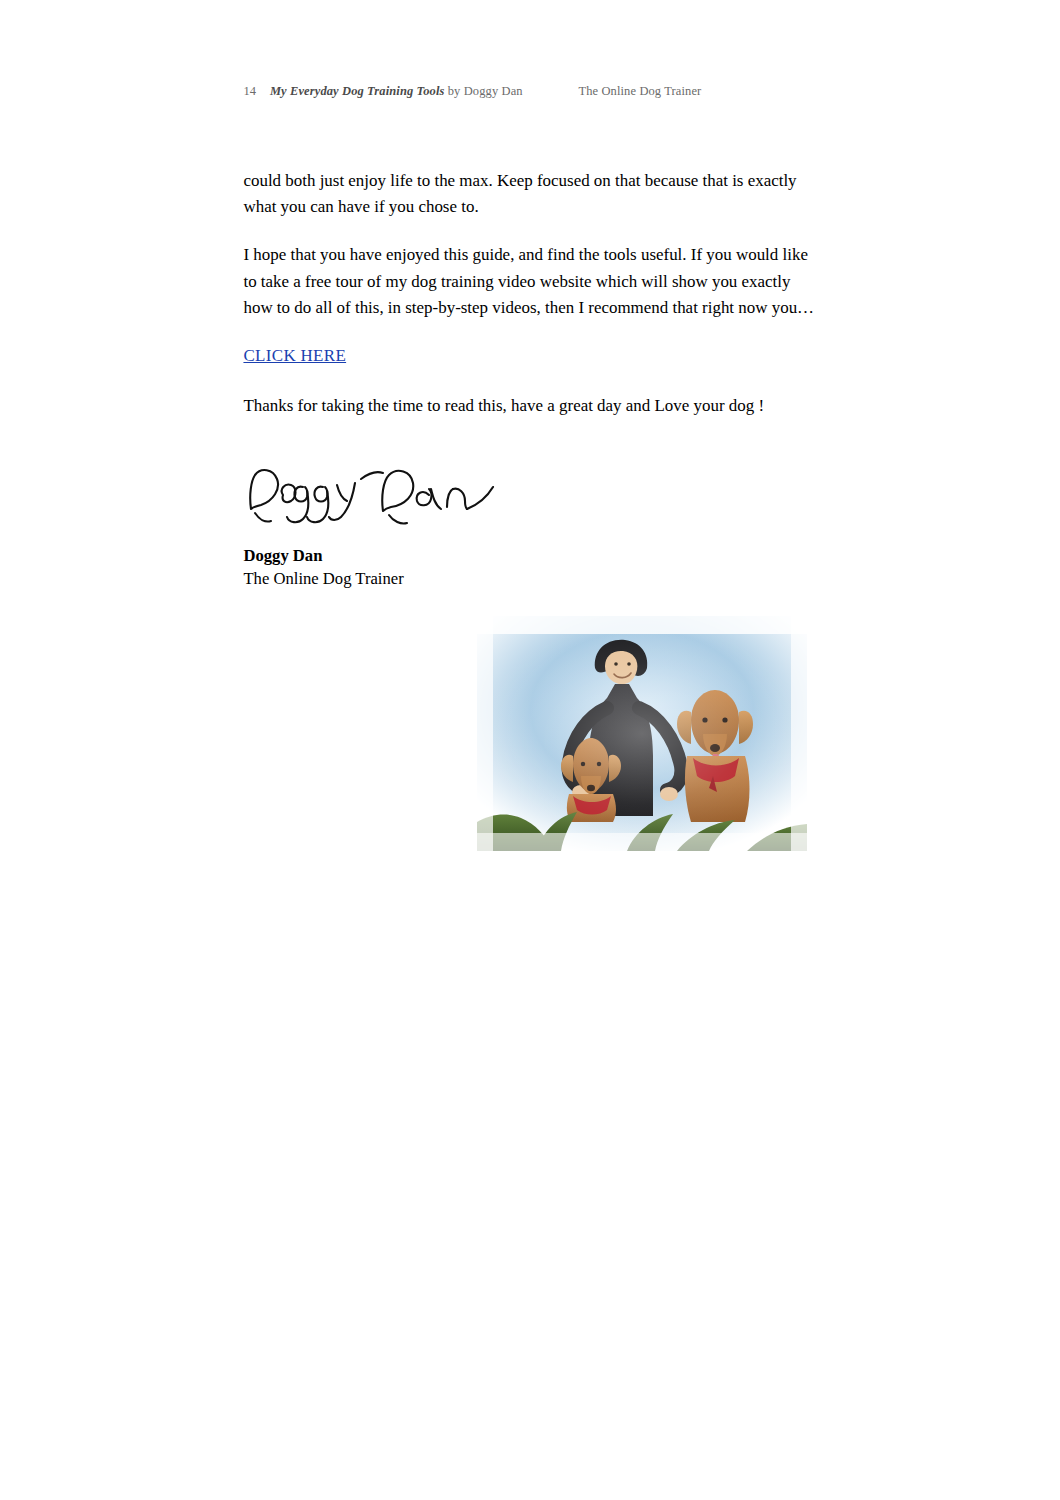14 My Everyday Dog Training Tools by Doggy Dan
The Online Dog Trainer
could both just enjoy life to the max. Keep focused on that because that is exactly what you can have if you chose to.
I hope that you have enjoyed this guide, and find the tools useful. If you would like to take a free tour of my dog training video website which will show you exactly how to do all of this, in step-by-step videos, then I recommend that right now you…
CLICK HERE
Thanks for taking the time to read this, have a great day and Love your dog !
Doggy Dan
The Online Dog Trainer